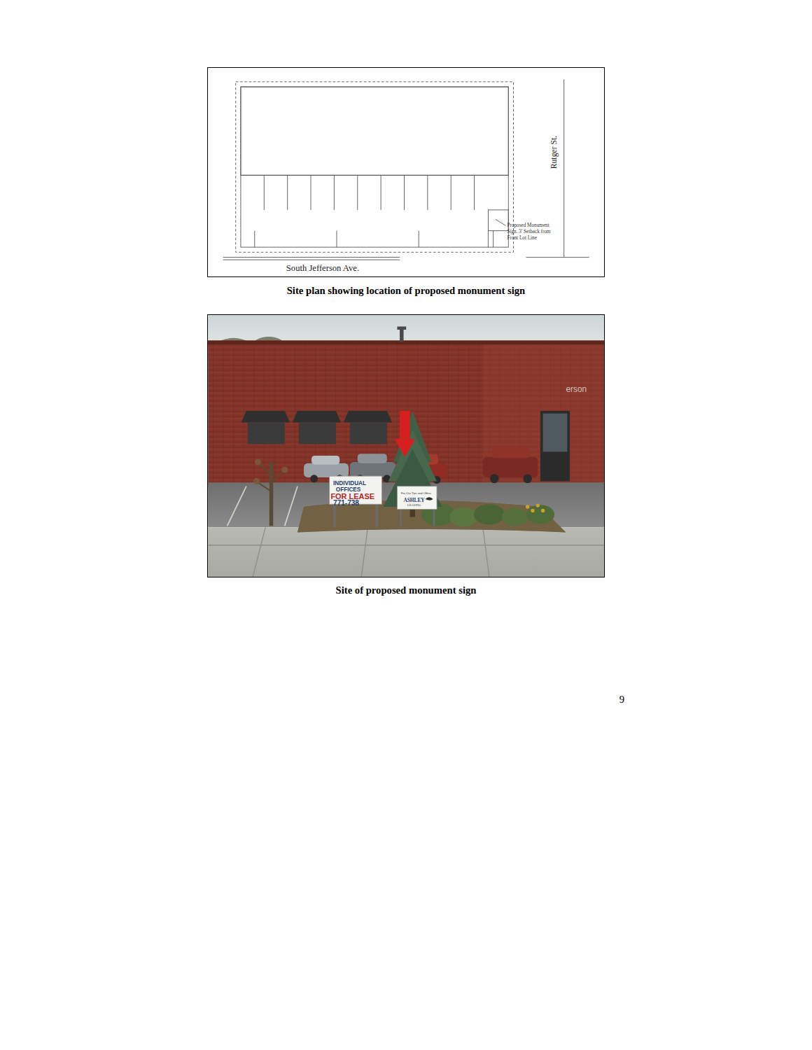Rutger St. South Jefferson Ave. Proposed Monument Sign. 3' Setback from Front Lot Line
Site plan showing location of proposed monument sign
erson INDIVIDUAL OFFICES FOR LEASE 771-738 For Our Tips and Offers ASHLEY LEASING
Site of proposed monument sign
9